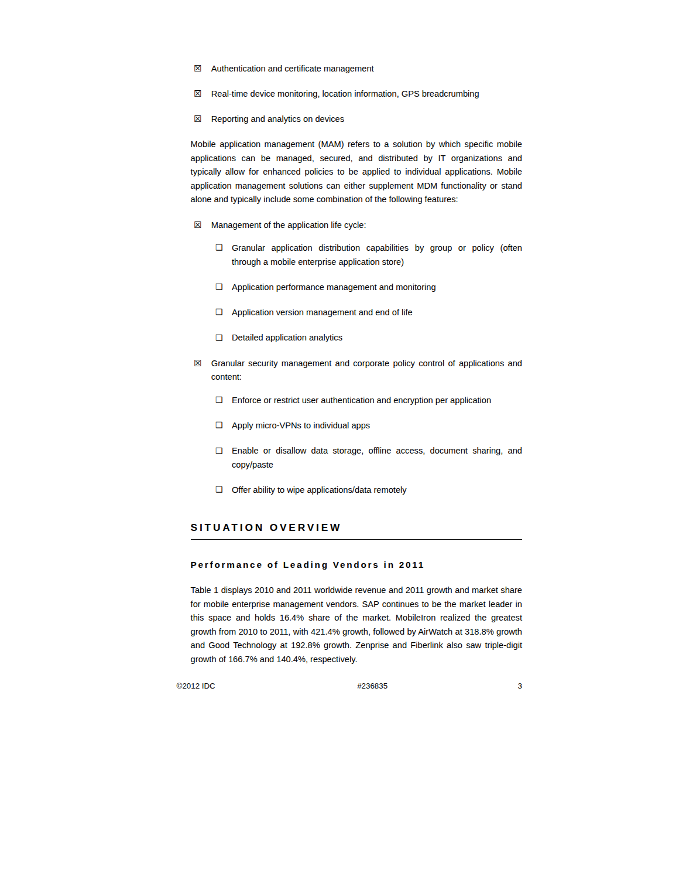Authentication and certificate management
Real-time device monitoring, location information, GPS breadcrumbing
Reporting and analytics on devices
Mobile application management (MAM) refers to a solution by which specific mobile applications can be managed, secured, and distributed by IT organizations and typically allow for enhanced policies to be applied to individual applications. Mobile application management solutions can either supplement MDM functionality or stand alone and typically include some combination of the following features:
Management of the application life cycle:
Granular application distribution capabilities by group or policy (often through a mobile enterprise application store)
Application performance management and monitoring
Application version management and end of life
Detailed application analytics
Granular security management and corporate policy control of applications and content:
Enforce or restrict user authentication and encryption per application
Apply micro-VPNs to individual apps
Enable or disallow data storage, offline access, document sharing, and copy/paste
Offer ability to wipe applications/data remotely
Situation Overview
Performance of Leading Vendors in 2011
Table 1 displays 2010 and 2011 worldwide revenue and 2011 growth and market share for mobile enterprise management vendors. SAP continues to be the market leader in this space and holds 16.4% share of the market. MobileIron realized the greatest growth from 2010 to 2011, with 421.4% growth, followed by AirWatch at 318.8% growth and Good Technology at 192.8% growth. Zenprise and Fiberlink also saw triple-digit growth of 166.7% and 140.4%, respectively.
©2012 IDC
#236835
3